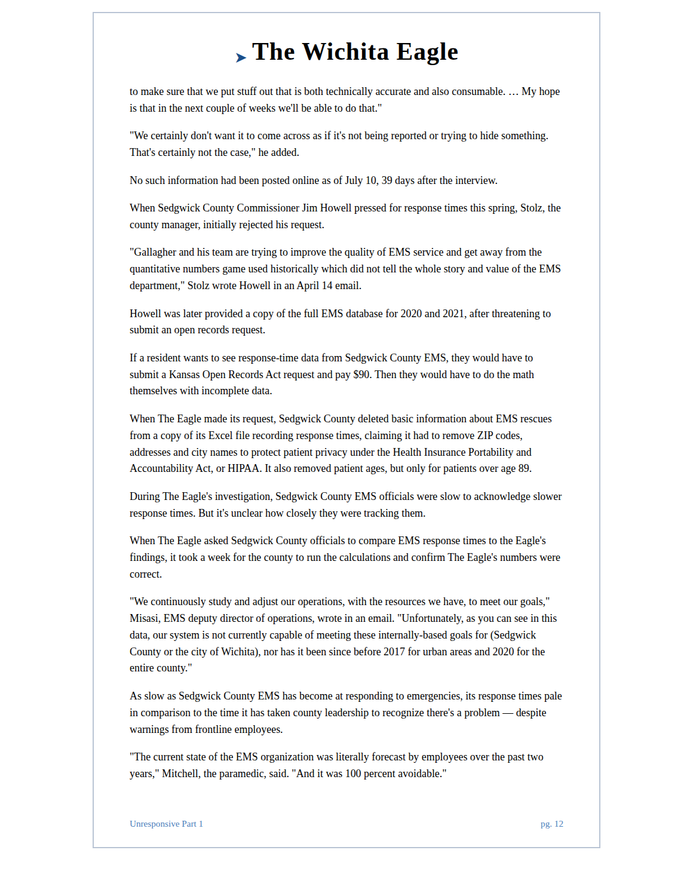➤The Wichita Eagle
to make sure that we put stuff out that is both technically accurate and also consumable. … My hope is that in the next couple of weeks we'll be able to do that."
"We certainly don't want it to come across as if it's not being reported or trying to hide something. That's certainly not the case," he added.
No such information had been posted online as of July 10, 39 days after the interview.
When Sedgwick County Commissioner Jim Howell pressed for response times this spring, Stolz, the county manager, initially rejected his request.
"Gallagher and his team are trying to improve the quality of EMS service and get away from the quantitative numbers game used historically which did not tell the whole story and value of the EMS department," Stolz wrote Howell in an April 14 email.
Howell was later provided a copy of the full EMS database for 2020 and 2021, after threatening to submit an open records request.
If a resident wants to see response-time data from Sedgwick County EMS, they would have to submit a Kansas Open Records Act request and pay $90. Then they would have to do the math themselves with incomplete data.
When The Eagle made its request, Sedgwick County deleted basic information about EMS rescues from a copy of its Excel file recording response times, claiming it had to remove ZIP codes, addresses and city names to protect patient privacy under the Health Insurance Portability and Accountability Act, or HIPAA. It also removed patient ages, but only for patients over age 89.
During The Eagle's investigation, Sedgwick County EMS officials were slow to acknowledge slower response times. But it's unclear how closely they were tracking them.
When The Eagle asked Sedgwick County officials to compare EMS response times to the Eagle's findings, it took a week for the county to run the calculations and confirm The Eagle's numbers were correct.
"We continuously study and adjust our operations, with the resources we have, to meet our goals," Misasi, EMS deputy director of operations, wrote in an email. "Unfortunately, as you can see in this data, our system is not currently capable of meeting these internally-based goals for (Sedgwick County or the city of Wichita), nor has it been since before 2017 for urban areas and 2020 for the entire county."
As slow as Sedgwick County EMS has become at responding to emergencies, its response times pale in comparison to the time it has taken county leadership to recognize there's a problem — despite warnings from frontline employees.
"The current state of the EMS organization was literally forecast by employees over the past two years," Mitchell, the paramedic, said. "And it was 100 percent avoidable."
Unresponsive Part 1 pg. 12